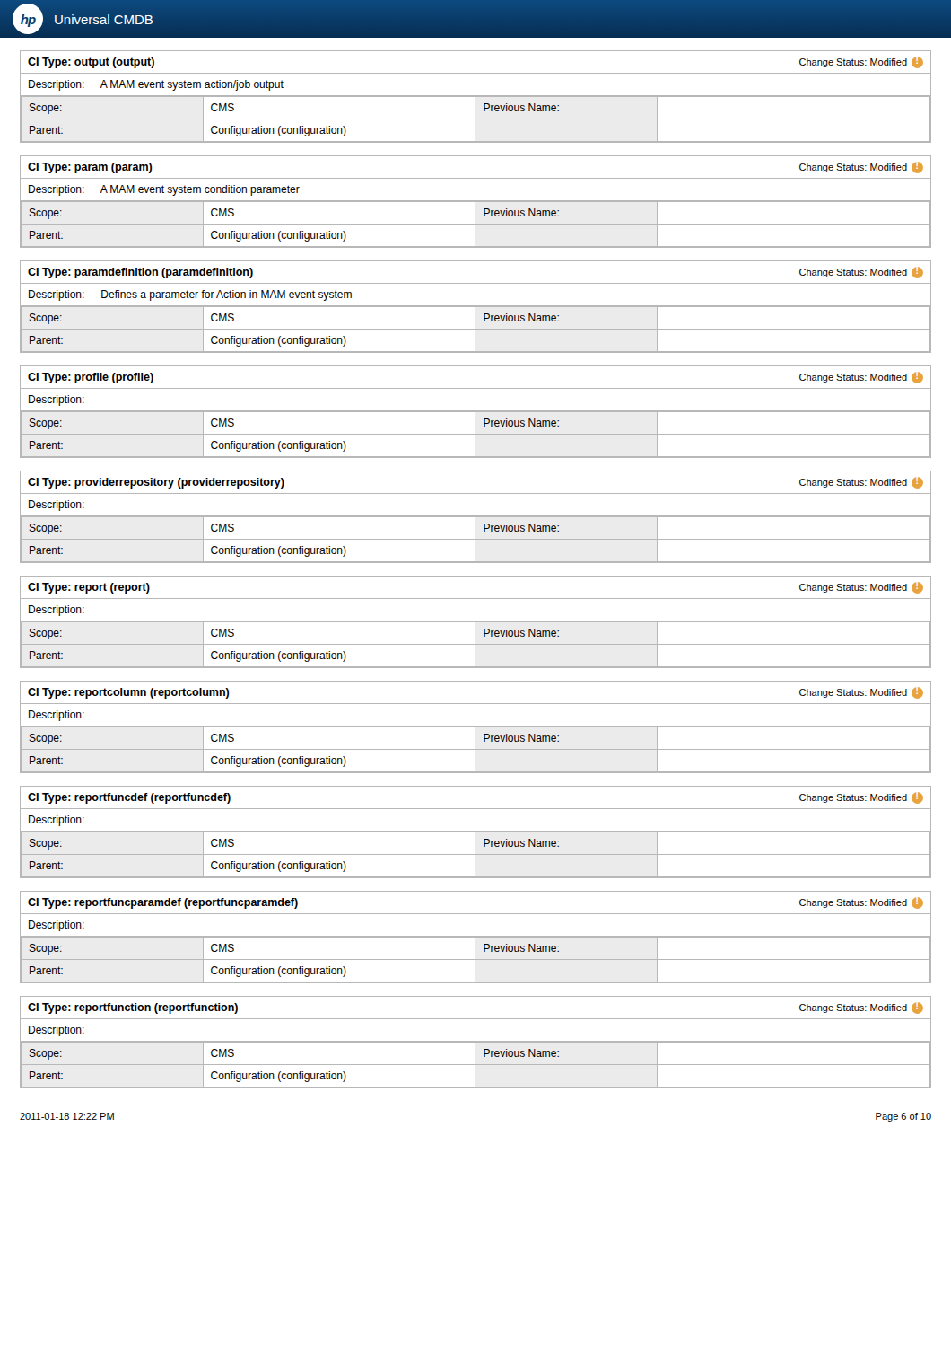hp
Universal CMDB
CI Type: output (output) Change Status: Modified
Description: A MAM event system action/job output
| Scope: | CMS | Previous Name: | |
| Parent: | Configuration (configuration) | | |
CI Type: param (param) Change Status: Modified
Description: A MAM event system condition parameter
| Scope: | CMS | Previous Name: | |
| Parent: | Configuration (configuration) | | |
CI Type: paramdefinition (paramdefinition) Change Status: Modified
Description: Defines a parameter for Action in MAM event system
| Scope: | CMS | Previous Name: | |
| Parent: | Configuration (configuration) | | |
CI Type: profile (profile) Change Status: Modified
Description:
| Scope: | CMS | Previous Name: | |
| Parent: | Configuration (configuration) | | |
CI Type: providerrepository (providerrepository) Change Status: Modified
Description:
| Scope: | CMS | Previous Name: | |
| Parent: | Configuration (configuration) | | |
CI Type: report (report) Change Status: Modified
Description:
| Scope: | CMS | Previous Name: | |
| Parent: | Configuration (configuration) | | |
CI Type: reportcolumn (reportcolumn) Change Status: Modified
Description:
| Scope: | CMS | Previous Name: | |
| Parent: | Configuration (configuration) | | |
CI Type: reportfuncdef (reportfuncdef) Change Status: Modified
Description:
| Scope: | CMS | Previous Name: | |
| Parent: | Configuration (configuration) | | |
CI Type: reportfuncparamdef (reportfuncparamdef) Change Status: Modified
Description:
| Scope: | CMS | Previous Name: | |
| Parent: | Configuration (configuration) | | |
CI Type: reportfunction (reportfunction) Change Status: Modified
Description:
| Scope: | CMS | Previous Name: | |
| Parent: | Configuration (configuration) | | |
2011-01-18 12:22 PM Page 6 of 10